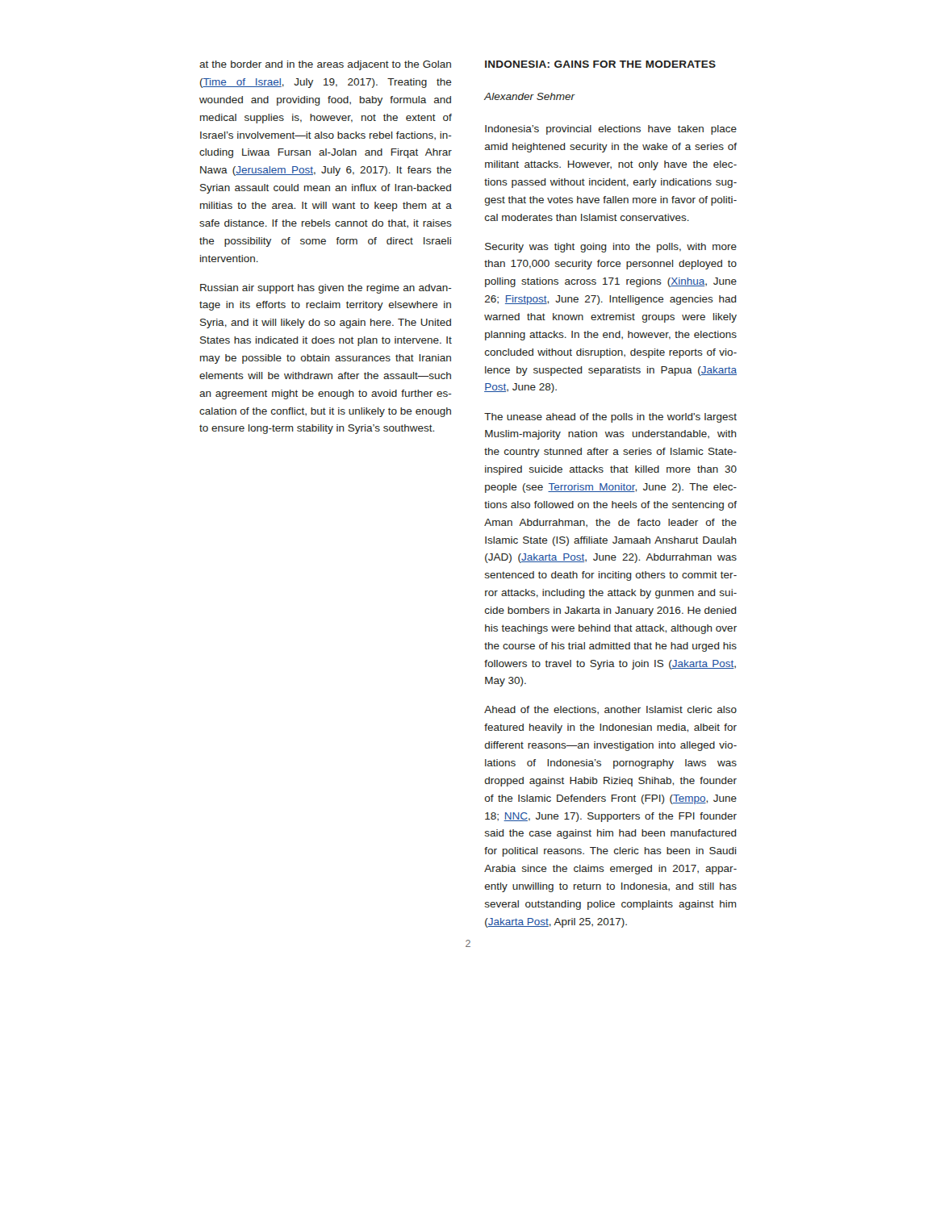at the border and in the areas adjacent to the Golan (Time of Israel, July 19, 2017). Treating the wounded and providing food, baby formula and medical supplies is, however, not the extent of Israel’s involvement—it also backs rebel factions, including Liwaa Fursan al-Jolan and Firqat Ahrar Nawa (Jerusalem Post, July 6, 2017). It fears the Syrian assault could mean an influx of Iran-backed militias to the area. It will want to keep them at a safe distance. If the rebels cannot do that, it raises the possibility of some form of direct Israeli intervention.
Russian air support has given the regime an advantage in its efforts to reclaim territory elsewhere in Syria, and it will likely do so again here. The United States has indicated it does not plan to intervene. It may be possible to obtain assurances that Iranian elements will be withdrawn after the assault—such an agreement might be enough to avoid further escalation of the conflict, but it is unlikely to be enough to ensure long-term stability in Syria’s southwest.
Indonesia: Gains for the Moderates
Alexander Sehmer
Indonesia’s provincial elections have taken place amid heightened security in the wake of a series of militant attacks. However, not only have the elections passed without incident, early indications suggest that the votes have fallen more in favor of political moderates than Islamist conservatives.
Security was tight going into the polls, with more than 170,000 security force personnel deployed to polling stations across 171 regions (Xinhua, June 26; Firstpost, June 27). Intelligence agencies had warned that known extremist groups were likely planning attacks. In the end, however, the elections concluded without disruption, despite reports of violence by suspected separatists in Papua (Jakarta Post, June 28).
The unease ahead of the polls in the world's largest Muslim-majority nation was understandable, with the country stunned after a series of Islamic State-inspired suicide attacks that killed more than 30 people (see Terrorism Monitor, June 2). The elections also followed on the heels of the sentencing of Aman Abdurrahman, the de facto leader of the Islamic State (IS) affiliate Jamaah Ansharut Daulah (JAD) (Jakarta Post, June 22). Abdurrahman was sentenced to death for inciting others to commit terror attacks, including the attack by gunmen and suicide bombers in Jakarta in January 2016. He denied his teachings were behind that attack, although over the course of his trial admitted that he had urged his followers to travel to Syria to join IS (Jakarta Post, May 30).
Ahead of the elections, another Islamist cleric also featured heavily in the Indonesian media, albeit for different reasons—an investigation into alleged violations of Indonesia’s pornography laws was dropped against Habib Rizieq Shihab, the founder of the Islamic Defenders Front (FPI) (Tempo, June 18; NNC, June 17). Supporters of the FPI founder said the case against him had been manufactured for political reasons. The cleric has been in Saudi Arabia since the claims emerged in 2017, apparently unwilling to return to Indonesia, and still has several outstanding police complaints against him (Jakarta Post, April 25, 2017).
2